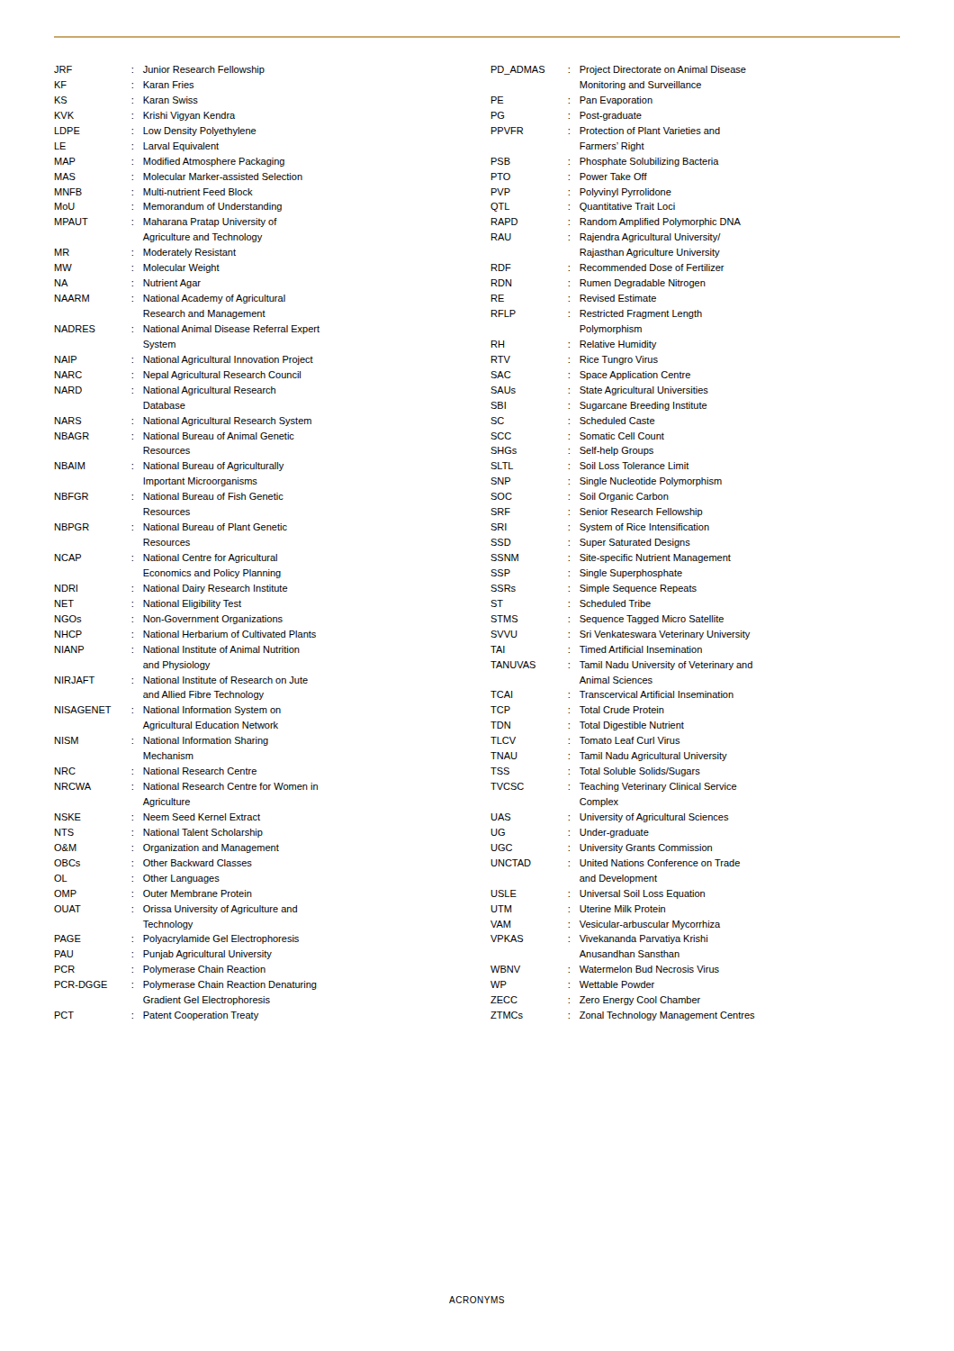| JRF | : | Junior Research Fellowship | | PD_ADMAS | : | Project Directorate on Animal Disease |
| KF | : | Karan Fries | | | | Monitoring and Surveillance |
| KS | : | Karan Swiss | | PE | : | Pan Evaporation |
| KVK | : | Krishi Vigyan Kendra | | PG | : | Post-graduate |
| LDPE | : | Low Density Polyethylene | | PPVFR | : | Protection of Plant Varieties and |
| LE | : | Larval Equivalent | | | | Farmers’ Right |
| MAP | : | Modified Atmosphere Packaging | | PSB | : | Phosphate Solubilizing Bacteria |
| MAS | : | Molecular Marker-assisted Selection | | PTO | : | Power Take Off |
| MNFB | : | Multi-nutrient Feed Block | | PVP | : | Polyvinyl Pyrrolidone |
| MoU | : | Memorandum of Understanding | | QTL | : | Quantitative Trait Loci |
| MPAUT | : | Maharana Pratap University of | | RAPD | : | Random Amplified Polymorphic DNA |
| | | Agriculture and Technology | | RAU | : | Rajendra Agricultural University/ |
| MR | : | Moderately Resistant | | | | Rajasthan Agriculture University |
| MW | : | Molecular Weight | | RDF | : | Recommended Dose of Fertilizer |
| NA | : | Nutrient Agar | | RDN | : | Rumen Degradable Nitrogen |
| NAARM | : | National Academy of Agricultural | | RE | : | Revised Estimate |
| | | Research and Management | | RFLP | : | Restricted Fragment Length |
| NADRES | : | National Animal Disease Referral Expert | | | | Polymorphism |
| | | System | | RH | : | Relative Humidity |
| NAIP | : | National Agricultural Innovation Project | | RTV | : | Rice Tungro Virus |
| NARC | : | Nepal Agricultural Research Council | | SAC | : | Space Application Centre |
| NARD | : | National Agricultural Research | | SAUs | : | State Agricultural Universities |
| | | Database | | SBI | : | Sugarcane Breeding Institute |
| NARS | : | National Agricultural Research System | | SC | : | Scheduled Caste |
| NBAGR | : | National Bureau of Animal Genetic | | SCC | : | Somatic Cell Count |
| | | Resources | | SHGs | : | Self-help Groups |
| NBAIM | : | National Bureau of Agriculturally | | SLTL | : | Soil Loss Tolerance Limit |
| | | Important Microorganisms | | SNP | : | Single Nucleotide Polymorphism |
| NBFGR | : | National Bureau of Fish Genetic | | SOC | : | Soil Organic Carbon |
| | | Resources | | SRF | : | Senior Research Fellowship |
| NBPGR | : | National Bureau of Plant Genetic | | SRI | : | System of Rice Intensification |
| | | Resources | | SSD | : | Super Saturated Designs |
| NCAP | : | National Centre for Agricultural | | SSNM | : | Site-specific Nutrient Management |
| | | Economics and Policy Planning | | SSP | : | Single Superphosphate |
| NDRI | : | National Dairy Research Institute | | SSRs | : | Simple Sequence Repeats |
| NET | : | National Eligibility Test | | ST | : | Scheduled Tribe |
| NGOs | : | Non-Government Organizations | | STMS | : | Sequence Tagged Micro Satellite |
| NHCP | : | National Herbarium of Cultivated Plants | | SVVU | : | Sri Venkateswara Veterinary University |
| NIANP | : | National Institute of Animal Nutrition | | TAI | : | Timed Artificial Insemination |
| | | and Physiology | | TANUVAS | : | Tamil Nadu University of Veterinary and |
| NIRJAFT | : | National Institute of Research on Jute | | | | Animal Sciences |
| | | and Allied Fibre Technology | | TCAI | : | Transcervical Artificial Insemination |
| NISAGENET | : | National Information System on | | TCP | : | Total Crude Protein |
| | | Agricultural Education Network | | TDN | : | Total Digestible Nutrient |
| NISM | : | National Information Sharing | | TLCV | : | Tomato Leaf Curl Virus |
| | | Mechanism | | TNAU | : | Tamil Nadu Agricultural University |
| NRC | : | National Research Centre | | TSS | : | Total Soluble Solids/Sugars |
| NRCWA | : | National Research Centre for Women in | | TVCSC | : | Teaching Veterinary Clinical Service |
| | | Agriculture | | | | Complex |
| NSKE | : | Neem Seed Kernel Extract | | UAS | : | University of Agricultural Sciences |
| NTS | : | National Talent Scholarship | | UG | : | Under-graduate |
| O&M | : | Organization and Management | | UGC | : | University Grants Commission |
| OBCs | : | Other Backward Classes | | UNCTAD | : | United Nations Conference on Trade |
| OL | : | Other Languages | | | | and Development |
| OMP | : | Outer Membrane Protein | | USLE | : | Universal Soil Loss Equation |
| OUAT | : | Orissa University of Agriculture and | | UTM | : | Uterine Milk Protein |
| | | Technology | | VAM | : | Vesicular-arbuscular Mycorrhiza |
| PAGE | : | Polyacrylamide Gel Electrophoresis | | VPKAS | : | Vivekananda Parvatiya Krishi |
| PAU | : | Punjab Agricultural University | | | | Anusandhan Sansthan |
| PCR | : | Polymerase Chain Reaction | | WBNV | : | Watermelon Bud Necrosis Virus |
| PCR-DGGE | : | Polymerase Chain Reaction Denaturing | | WP | : | Wettable Powder |
| | | Gradient Gel Electrophoresis | | ZECC | : | Zero Energy Cool Chamber |
| PCT | : | Patent Cooperation Treaty | | ZTMCs | : | Zonal Technology Management Centres |
ACRONYMS